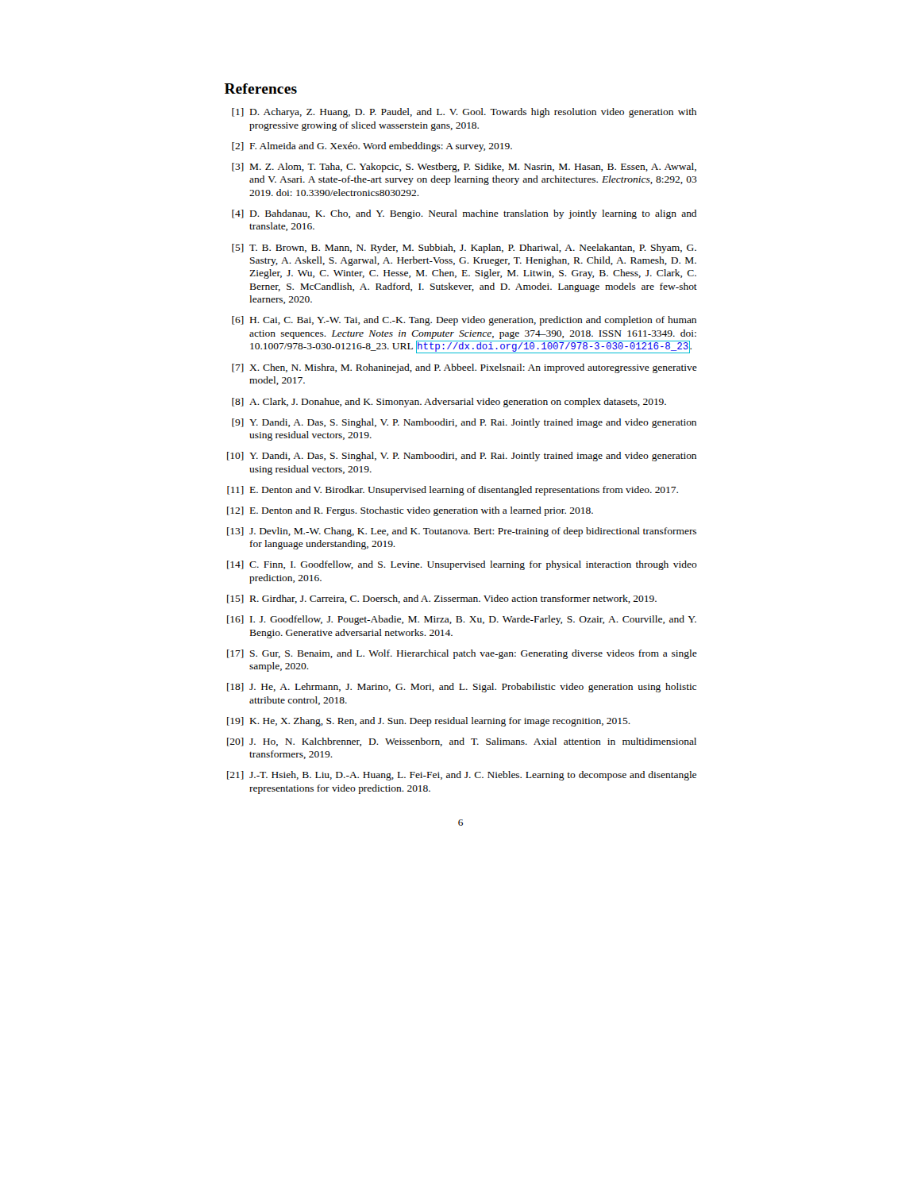References
[1] D. Acharya, Z. Huang, D. P. Paudel, and L. V. Gool. Towards high resolution video generation with progressive growing of sliced wasserstein gans, 2018.
[2] F. Almeida and G. Xexéo. Word embeddings: A survey, 2019.
[3] M. Z. Alom, T. Taha, C. Yakopcic, S. Westberg, P. Sidike, M. Nasrin, M. Hasan, B. Essen, A. Awwal, and V. Asari. A state-of-the-art survey on deep learning theory and architectures. Electronics, 8:292, 03 2019. doi: 10.3390/electronics8030292.
[4] D. Bahdanau, K. Cho, and Y. Bengio. Neural machine translation by jointly learning to align and translate, 2016.
[5] T. B. Brown, B. Mann, N. Ryder, M. Subbiah, J. Kaplan, P. Dhariwal, A. Neelakantan, P. Shyam, G. Sastry, A. Askell, S. Agarwal, A. Herbert-Voss, G. Krueger, T. Henighan, R. Child, A. Ramesh, D. M. Ziegler, J. Wu, C. Winter, C. Hesse, M. Chen, E. Sigler, M. Litwin, S. Gray, B. Chess, J. Clark, C. Berner, S. McCandlish, A. Radford, I. Sutskever, and D. Amodei. Language models are few-shot learners, 2020.
[6] H. Cai, C. Bai, Y.-W. Tai, and C.-K. Tang. Deep video generation, prediction and completion of human action sequences. Lecture Notes in Computer Science, page 374–390, 2018. ISSN 1611-3349. doi: 10.1007/978-3-030-01216-8_23. URL http://dx.doi.org/10.1007/978-3-030-01216-8_23.
[7] X. Chen, N. Mishra, M. Rohaninejad, and P. Abbeel. Pixelsnail: An improved autoregressive generative model, 2017.
[8] A. Clark, J. Donahue, and K. Simonyan. Adversarial video generation on complex datasets, 2019.
[9] Y. Dandi, A. Das, S. Singhal, V. P. Namboodiri, and P. Rai. Jointly trained image and video generation using residual vectors, 2019.
[10] Y. Dandi, A. Das, S. Singhal, V. P. Namboodiri, and P. Rai. Jointly trained image and video generation using residual vectors, 2019.
[11] E. Denton and V. Birodkar. Unsupervised learning of disentangled representations from video. 2017.
[12] E. Denton and R. Fergus. Stochastic video generation with a learned prior. 2018.
[13] J. Devlin, M.-W. Chang, K. Lee, and K. Toutanova. Bert: Pre-training of deep bidirectional transformers for language understanding, 2019.
[14] C. Finn, I. Goodfellow, and S. Levine. Unsupervised learning for physical interaction through video prediction, 2016.
[15] R. Girdhar, J. Carreira, C. Doersch, and A. Zisserman. Video action transformer network, 2019.
[16] I. J. Goodfellow, J. Pouget-Abadie, M. Mirza, B. Xu, D. Warde-Farley, S. Ozair, A. Courville, and Y. Bengio. Generative adversarial networks. 2014.
[17] S. Gur, S. Benaim, and L. Wolf. Hierarchical patch vae-gan: Generating diverse videos from a single sample, 2020.
[18] J. He, A. Lehrmann, J. Marino, G. Mori, and L. Sigal. Probabilistic video generation using holistic attribute control, 2018.
[19] K. He, X. Zhang, S. Ren, and J. Sun. Deep residual learning for image recognition, 2015.
[20] J. Ho, N. Kalchbrenner, D. Weissenborn, and T. Salimans. Axial attention in multidimensional transformers, 2019.
[21] J.-T. Hsieh, B. Liu, D.-A. Huang, L. Fei-Fei, and J. C. Niebles. Learning to decompose and disentangle representations for video prediction. 2018.
6